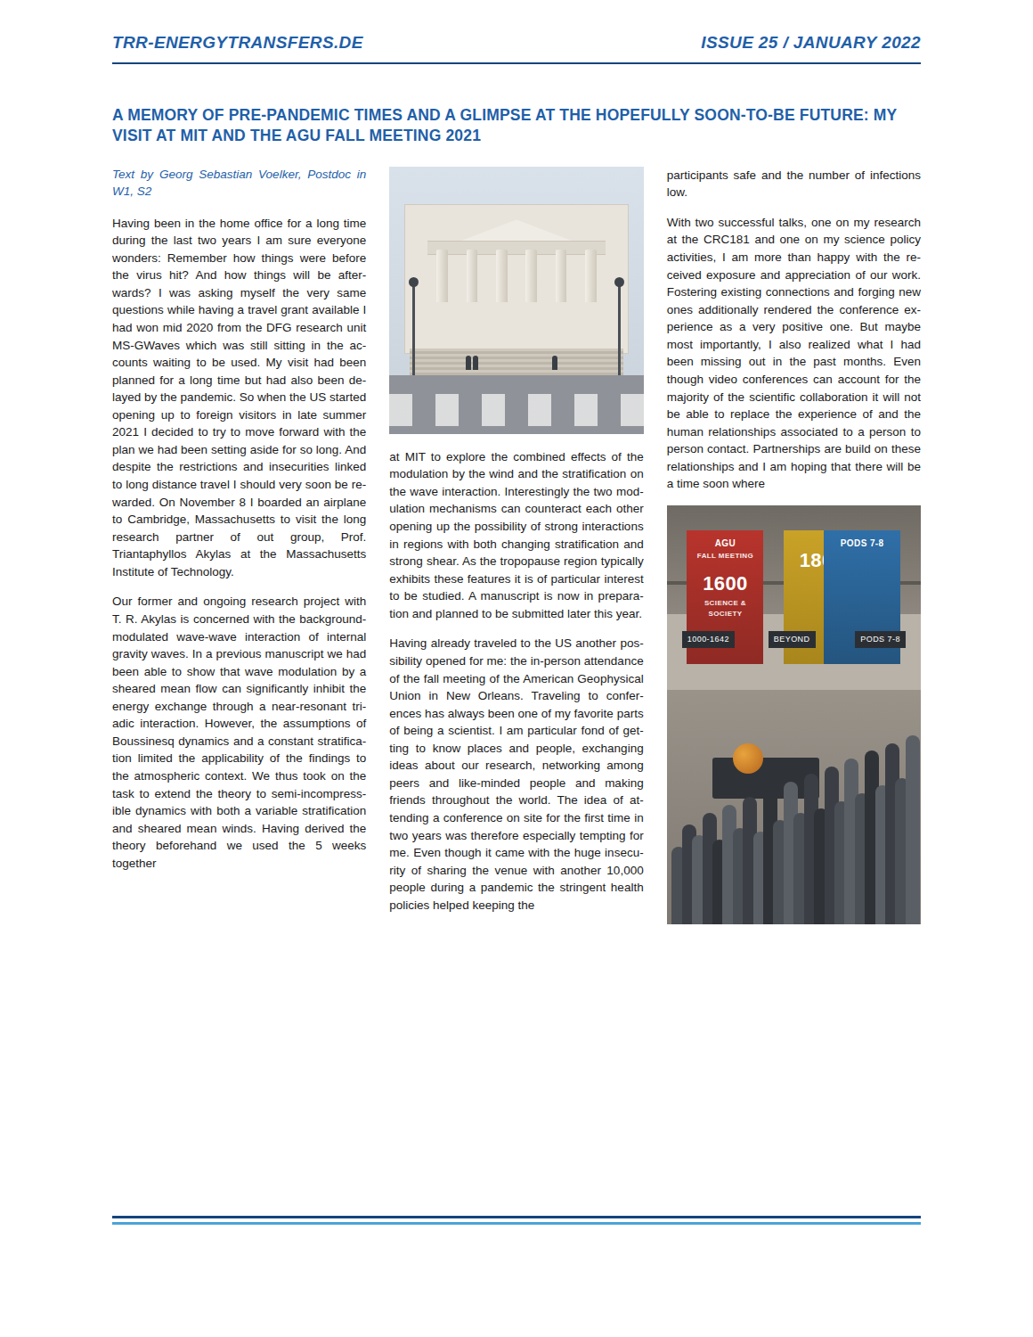TRR-ENERGYTRANSFERS.DE
ISSUE 25 / JANUARY 2022
A memory of pre-pandemic times and a glimpse at the hopefully soon-to-be future: my visit at MIT and the AGU fall meeting 2021
Text by Georg Sebastian Voelker, Postdoc in W1, S2
Having been in the home office for a long time during the last two years I am sure everyone wonders: Remember how things were before the virus hit? And how things will be afterwards? I was asking myself the very same questions while having a travel grant available I had won mid 2020 from the DFG research unit MS-GWaves which was still sitting in the accounts waiting to be used. My visit had been planned for a long time but had also been delayed by the pandemic. So when the US started opening up to foreign visitors in late summer 2021 I decided to try to move forward with the plan we had been setting aside for so long. And despite the restrictions and insecurities linked to long distance travel I should very soon be rewarded. On November 8 I boarded an airplane to Cambridge, Massachusetts to visit the long research partner of out group, Prof. Triantaphyllos Akylas at the Massachusetts Institute of Technology.
Our former and ongoing research project with T. R. Akylas is concerned with the background-modulated wave-wave interaction of internal gravity waves. In a previous manuscript we had been able to show that wave modulation by a sheared mean flow can significantly inhibit the energy exchange through a near-resonant triadic interaction. However, the assumptions of Boussinesq dynamics and a constant stratification limited the applicability of the findings to the atmospheric context. We thus took on the task to extend the theory to semi-incompressible dynamics with both a variable stratification and sheared mean winds. Having derived the theory beforehand we used the 5 weeks together
at MIT to explore the combined effects of the modulation by the wind and the stratification on the wave interaction. Interestingly the two modulation mechanisms can counteract each other opening up the possibility of strong interactions in regions with both changing stratification and strong shear. As the tropopause region typically exhibits these features it is of particular interest to be studied. A manuscript is now in preparation and planned to be submitted later this year.
Having already traveled to the US another possibility opened for me: the in-person attendance of the fall meeting of the American Geophysical Union in New Orleans. Traveling to conferences has always been one of my favorite parts of being a scientist. I am particular fond of getting to know places and people, exchanging ideas about our research, networking among peers and like-minded people and making friends throughout the world. The idea of attending a conference on site for the first time in two years was therefore especially tempting for me. Even though it came with the huge insecurity of sharing the venue with another 10,000 people during a pandemic the stringent health policies helped keeping the
participants safe and the number of infections low.
With two successful talks, one on my research at the CRC181 and one on my science policy activities, I am more than happy with the received exposure and appreciation of our work. Fostering existing connections and forging new ones additionally rendered the conference experience as a very positive one. But maybe most importantly, I also realized what I had been missing out in the past months. Even though video conferences can account for the majority of the scientific collaboration it will not be able to replace the experience of and the human relationships associated to a person to person contact. Partnerships are build on these relationships and I am hoping that there will be a time soon where
AGUFALL MEETING 1600 SCIENCE & SOCIETY
1800
PODS 7-8
1000-1642
BEYOND
PODS 7-8